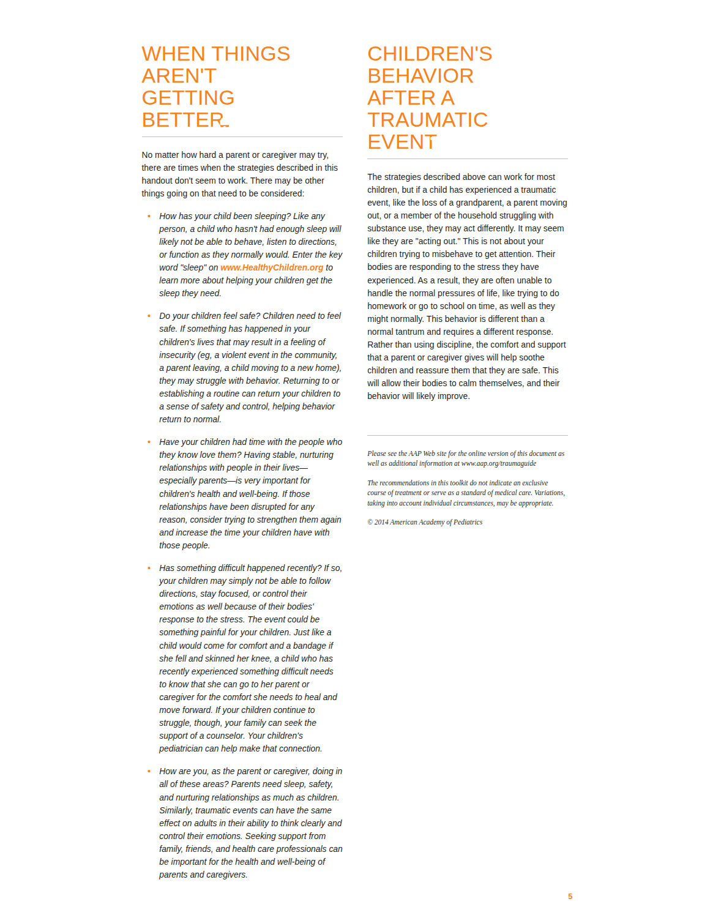When Things Aren't
Getting Better
No matter how hard a parent or caregiver may try, there are times when the strategies described in this handout don't seem to work. There may be other things going on that need to be considered:
How has your child been sleeping? Like any person, a child who hasn't had enough sleep will likely not be able to behave, listen to directions, or function as they normally would. Enter the key word "sleep" on www.HealthyChildren.org to learn more about helping your children get the sleep they need.
Do your children feel safe? Children need to feel safe. If something has happened in your children's lives that may result in a feeling of insecurity (eg, a violent event in the community, a parent leaving, a child moving to a new home), they may struggle with behavior. Returning to or establishing a routine can return your children to a sense of safety and control, helping behavior return to normal.
Have your children had time with the people who they know love them? Having stable, nurturing relationships with people in their lives—especially parents—is very important for children's health and well-being. If those relationships have been disrupted for any reason, consider trying to strengthen them again and increase the time your children have with those people.
Has something difficult happened recently? If so, your children may simply not be able to follow directions, stay focused, or control their emotions as well because of their bodies' response to the stress. The event could be something painful for your children. Just like a child would come for comfort and a bandage if she fell and skinned her knee, a child who has recently experienced something difficult needs to know that she can go to her parent or caregiver for the comfort she needs to heal and move forward. If your children continue to struggle, though, your family can seek the support of a counselor. Your children's pediatrician can help make that connection.
How are you, as the parent or caregiver, doing in all of these areas? Parents need sleep, safety, and nurturing relationships as much as children. Similarly, traumatic events can have the same effect on adults in their ability to think clearly and control their emotions. Seeking support from family, friends, and health care professionals can be important for the health and well-being of parents and caregivers.
Children's Behavior
After a Traumatic Event
The strategies described above can work for most children, but if a child has experienced a traumatic event, like the loss of a grandparent, a parent moving out, or a member of the household struggling with substance use, they may act differently. It may seem like they are "acting out." This is not about your children trying to misbehave to get attention. Their bodies are responding to the stress they have experienced. As a result, they are often unable to handle the normal pressures of life, like trying to do homework or go to school on time, as well as they might normally. This behavior is different than a normal tantrum and requires a different response. Rather than using discipline, the comfort and support that a parent or caregiver gives will help soothe children and reassure them that they are safe. This will allow their bodies to calm themselves, and their behavior will likely improve.
Please see the AAP Web site for the online version of this document as well as additional information at www.aap.org/traumaguide
The recommendations in this toolkit do not indicate an exclusive course of treatment or serve as a standard of medical care. Variations, taking into account individual circumstances, may be appropriate.
© 2014 American Academy of Pediatrics
5